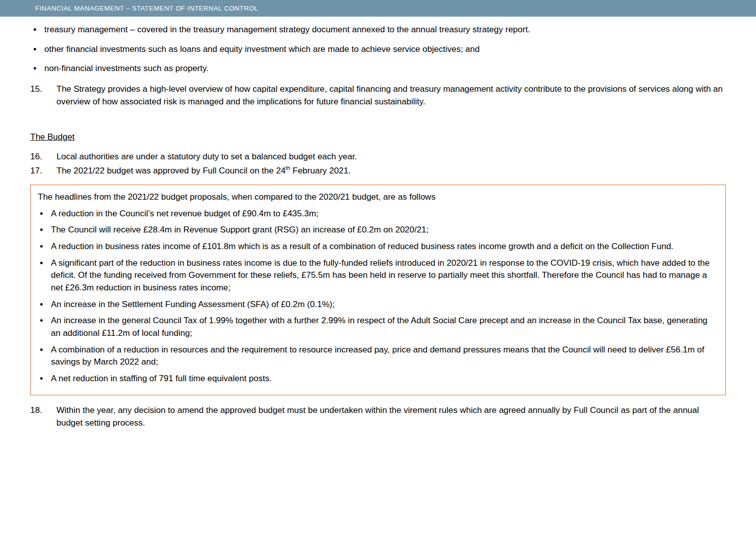Financial Management – Statement of Internal Control
treasury management – covered in the treasury management strategy document annexed to the annual treasury strategy report.
other financial investments such as loans and equity investment which are made to achieve service objectives; and
non-financial investments such as property.
15. The Strategy provides a high-level overview of how capital expenditure, capital financing and treasury management activity contribute to the provisions of services along with an overview of how associated risk is managed and the implications for future financial sustainability.
The Budget
16. Local authorities are under a statutory duty to set a balanced budget each year.
17. The 2021/22 budget was approved by Full Council on the 24th February 2021.
The headlines from the 2021/22 budget proposals, when compared to the 2020/21 budget, are as follows
A reduction in the Council’s net revenue budget of £90.4m to £435.3m;
The Council will receive £28.4m in Revenue Support grant (RSG) an increase of £0.2m on 2020/21;
A reduction in business rates income of £101.8m which is as a result of a combination of reduced business rates income growth and a deficit on the Collection Fund.
A significant part of the reduction in business rates income is due to the fully-funded reliefs introduced in 2020/21 in response to the COVID-19 crisis, which have added to the deficit. Of the funding received from Government for these reliefs, £75.5m has been held in reserve to partially meet this shortfall. Therefore the Council has had to manage a net £26.3m reduction in business rates income;
An increase in the Settlement Funding Assessment (SFA) of £0.2m (0.1%);
An increase in the general Council Tax of 1.99% together with a further 2.99% in respect of the Adult Social Care precept and an increase in the Council Tax base, generating an additional £11.2m of local funding;
A combination of a reduction in resources and the requirement to resource increased pay, price and demand pressures means that the Council will need to deliver £56.1m of savings by March 2022 and;
A net reduction in staffing of 791 full time equivalent posts.
18. Within the year, any decision to amend the approved budget must be undertaken within the virement rules which are agreed annually by Full Council as part of the annual budget setting process.